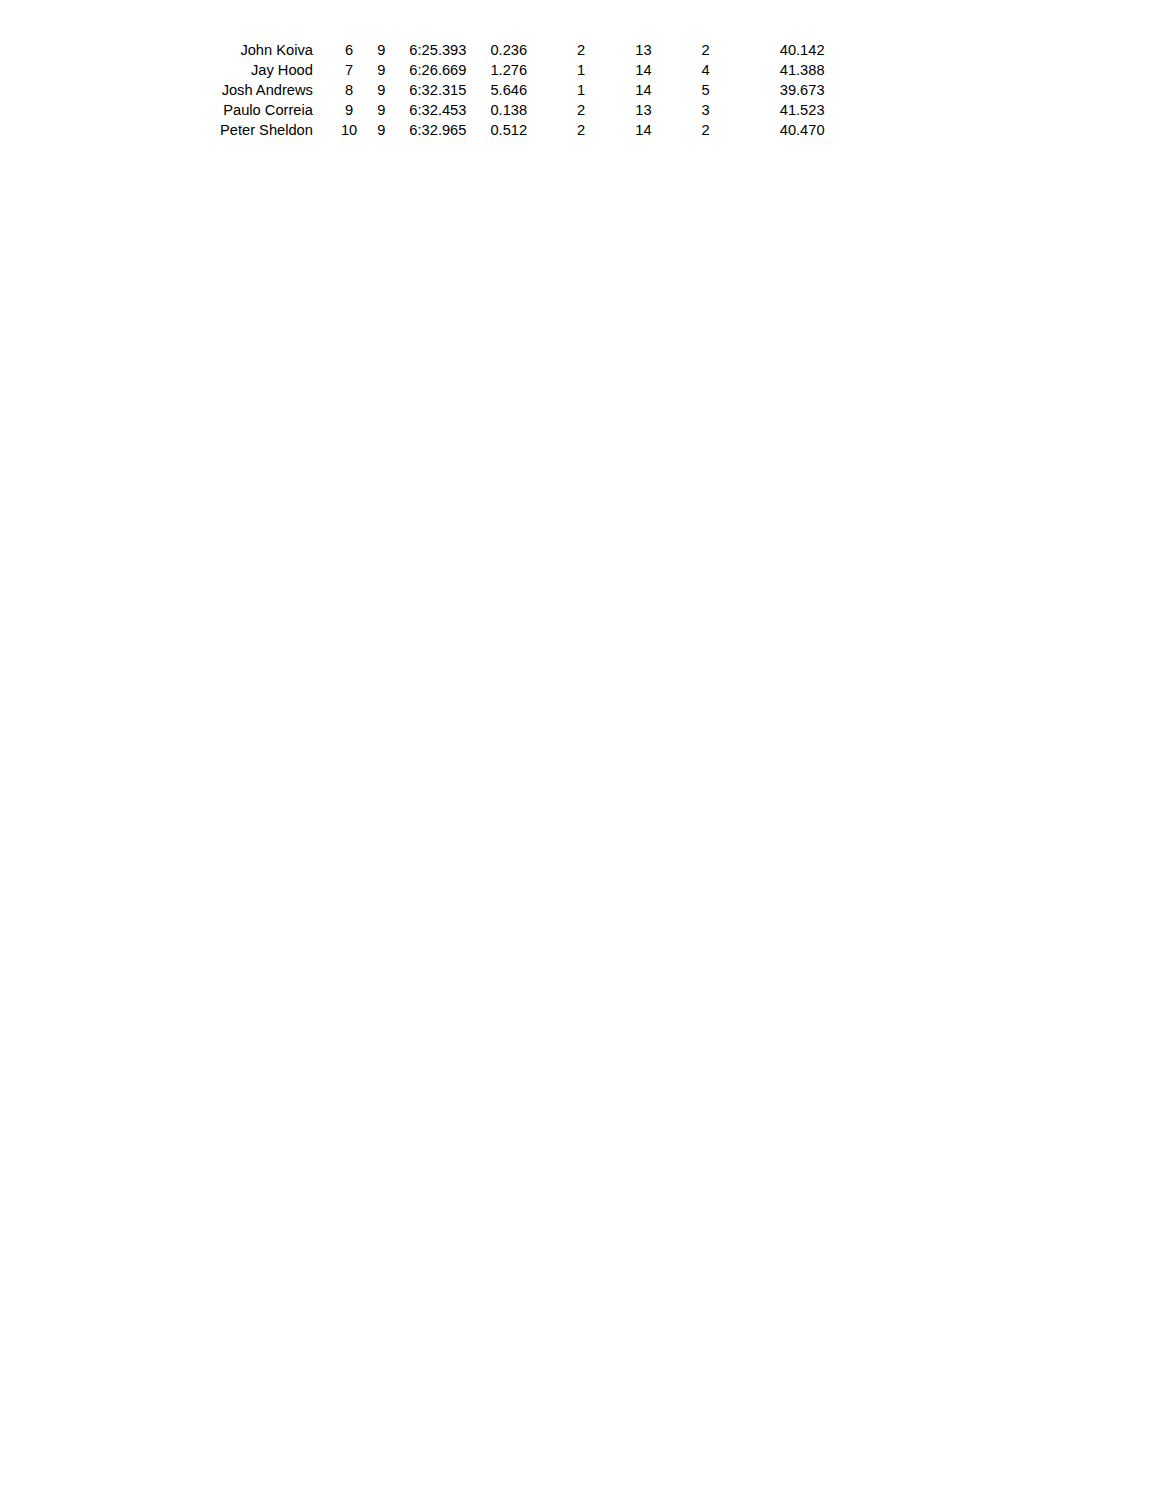| John Koiva | 6 | 9 | 6:25.393 | 0.236 | 2 | 13 | 2 | 40.142 |
| Jay Hood | 7 | 9 | 6:26.669 | 1.276 | 1 | 14 | 4 | 41.388 |
| Josh Andrews | 8 | 9 | 6:32.315 | 5.646 | 1 | 14 | 5 | 39.673 |
| Paulo Correia | 9 | 9 | 6:32.453 | 0.138 | 2 | 13 | 3 | 41.523 |
| Peter Sheldon | 10 | 9 | 6:32.965 | 0.512 | 2 | 14 | 2 | 40.470 |